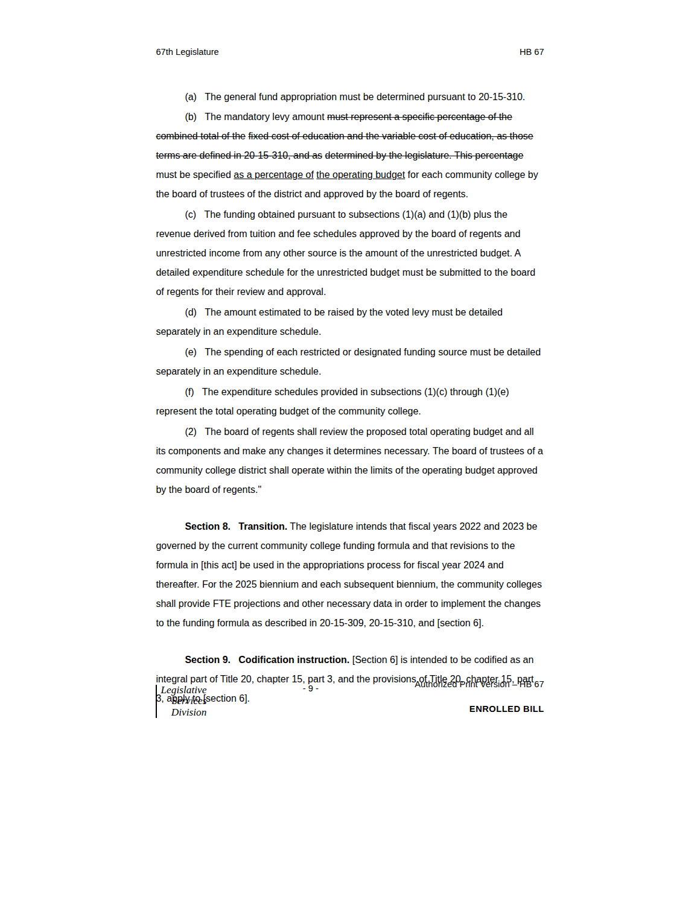67th Legislature
HB 67
(a) The general fund appropriation must be determined pursuant to 20-15-310.
(b) The mandatory levy amount must represent a specific percentage of the combined total of the fixed cost of education and the variable cost of education, as those terms are defined in 20-15-310, and as determined by the legislature. This percentage must be specified as a percentage of the operating budget for each community college by the board of trustees of the district and approved by the board of regents.
(c) The funding obtained pursuant to subsections (1)(a) and (1)(b) plus the revenue derived from tuition and fee schedules approved by the board of regents and unrestricted income from any other source is the amount of the unrestricted budget. A detailed expenditure schedule for the unrestricted budget must be submitted to the board of regents for their review and approval.
(d) The amount estimated to be raised by the voted levy must be detailed separately in an expenditure schedule.
(e) The spending of each restricted or designated funding source must be detailed separately in an expenditure schedule.
(f) The expenditure schedules provided in subsections (1)(c) through (1)(e) represent the total operating budget of the community college.
(2) The board of regents shall review the proposed total operating budget and all its components and make any changes it determines necessary. The board of trustees of a community college district shall operate within the limits of the operating budget approved by the board of regents."
Section 8. Transition. The legislature intends that fiscal years 2022 and 2023 be governed by the current community college funding formula and that revisions to the formula in [this act] be used in the appropriations process for fiscal year 2024 and thereafter. For the 2025 biennium and each subsequent biennium, the community colleges shall provide FTE projections and other necessary data in order to implement the changes to the funding formula as described in 20-15-309, 20-15-310, and [section 6].
Section 9. Codification instruction. [Section 6] is intended to be codified as an integral part of Title 20, chapter 15, part 3, and the provisions of Title 20, chapter 15, part 3, apply to [section 6].
Legislative
Services
Division
- 9 -
Authorized Print Version – HB 67
ENROLLED BILL